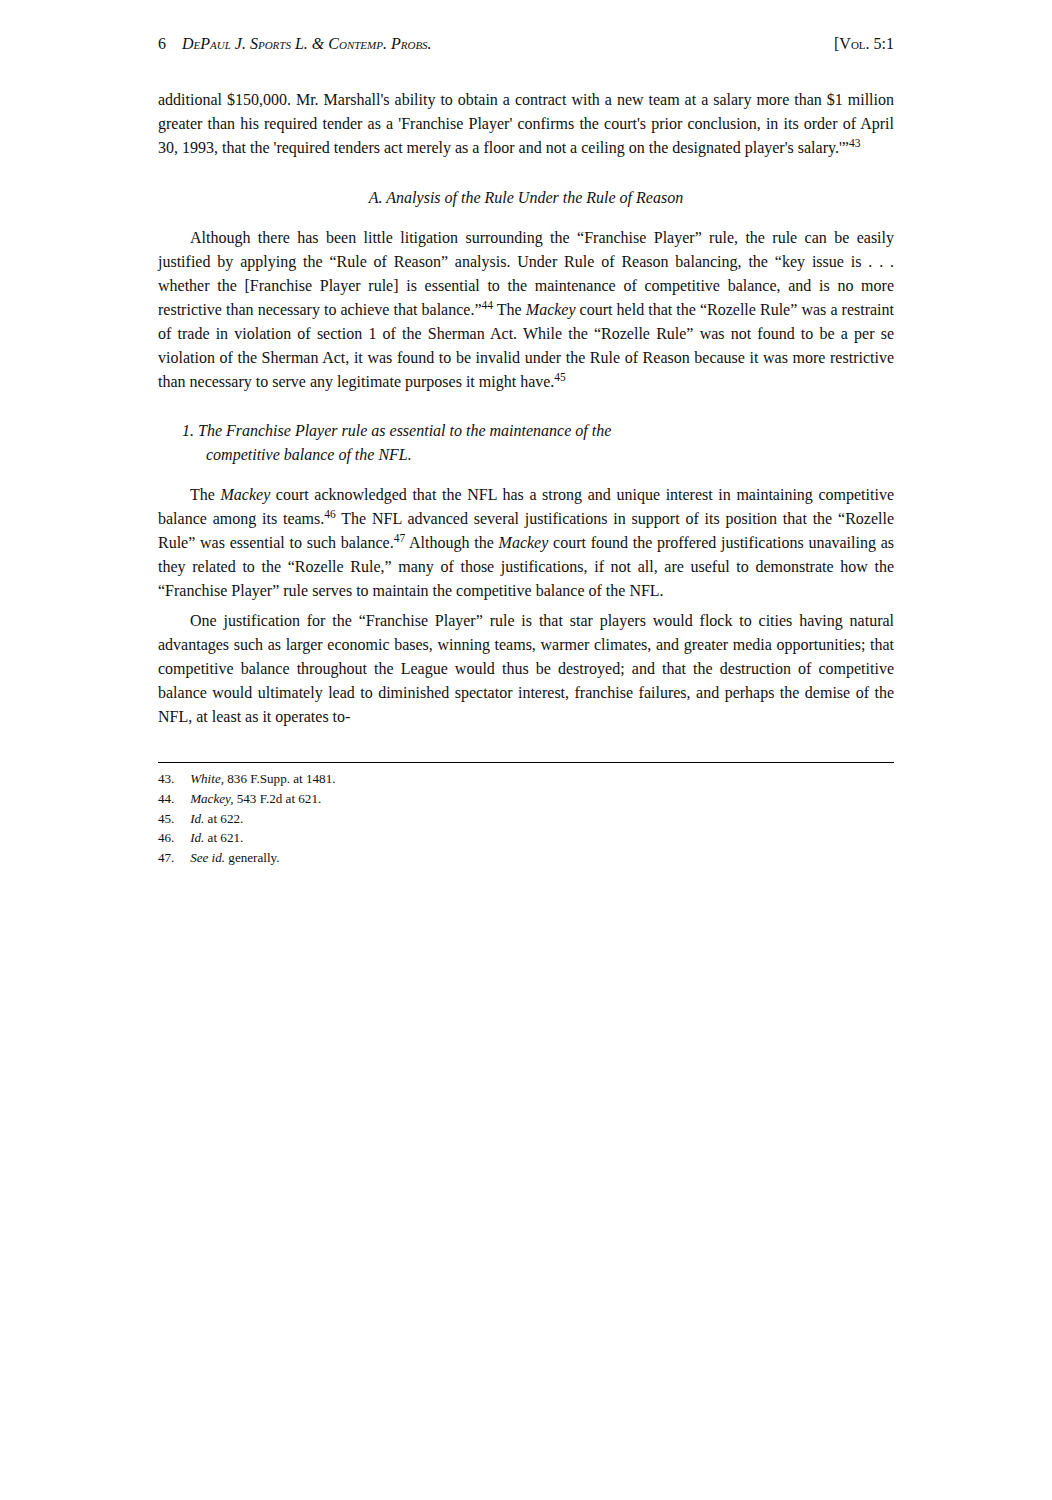6 DePaul J. Sports L. & Contemp. Probs. [Vol. 5:1
additional $150,000. Mr. Marshall's ability to obtain a contract with a new team at a salary more than $1 million greater than his required tender as a 'Franchise Player' confirms the court's prior conclusion, in its order of April 30, 1993, that the 'required tenders act merely as a floor and not a ceiling on the designated player's salary.'”43
A. Analysis of the Rule Under the Rule of Reason
Although there has been little litigation surrounding the “Franchise Player” rule, the rule can be easily justified by applying the “Rule of Reason” analysis. Under Rule of Reason balancing, the “key issue is . . . whether the [Franchise Player rule] is essential to the maintenance of competitive balance, and is no more restrictive than necessary to achieve that balance.”44 The Mackey court held that the “Rozelle Rule” was a restraint of trade in violation of section 1 of the Sherman Act. While the “Rozelle Rule” was not found to be a per se violation of the Sherman Act, it was found to be invalid under the Rule of Reason because it was more restrictive than necessary to serve any legitimate purposes it might have.45
1. The Franchise Player rule as essential to the maintenance of the competitive balance of the NFL.
The Mackey court acknowledged that the NFL has a strong and unique interest in maintaining competitive balance among its teams.46 The NFL advanced several justifications in support of its position that the “Rozelle Rule” was essential to such balance.47 Although the Mackey court found the proffered justifications unavailing as they related to the “Rozelle Rule,” many of those justifications, if not all, are useful to demonstrate how the “Franchise Player” rule serves to maintain the competitive balance of the NFL.
One justification for the “Franchise Player” rule is that star players would flock to cities having natural advantages such as larger economic bases, winning teams, warmer climates, and greater media opportunities; that competitive balance throughout the League would thus be destroyed; and that the destruction of competitive balance would ultimately lead to diminished spectator interest, franchise failures, and perhaps the demise of the NFL, at least as it operates to-
43. White, 836 F.Supp. at 1481.
44. Mackey, 543 F.2d at 621.
45. Id. at 622.
46. Id. at 621.
47. See id. generally.